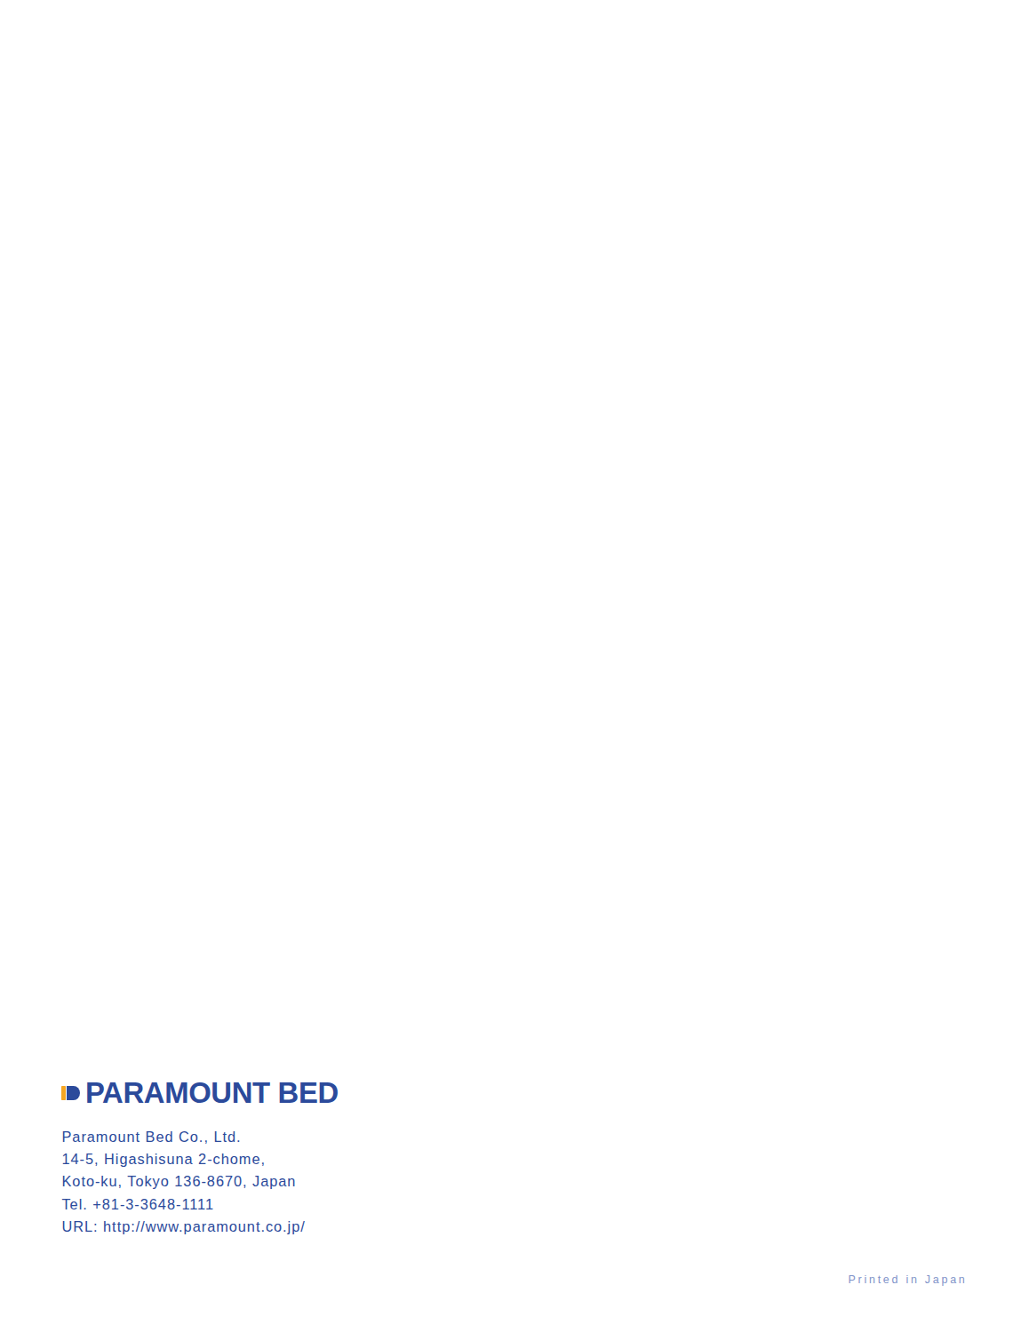PARAMOUNT BED
Paramount Bed Co., Ltd.
14-5, Higashisuna 2-chome,
Koto-ku, Tokyo 136-8670, Japan
Tel. +81-3-3648-1111
URL: http://www.paramount.co.jp/
Printed in Japan